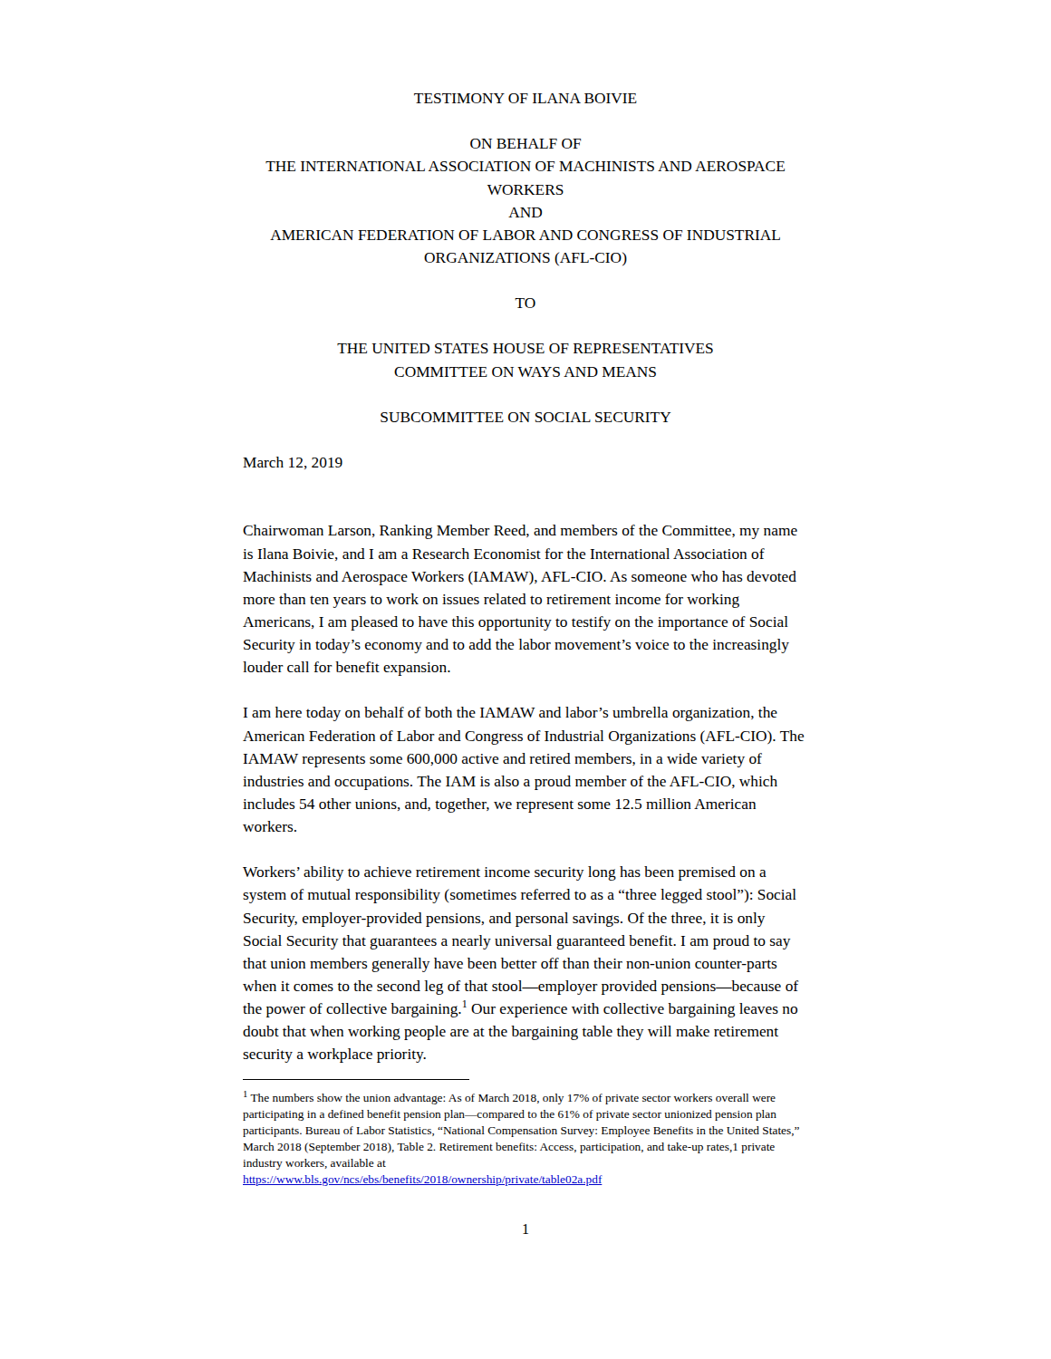TESTIMONY OF ILANA BOIVIE
ON BEHALF OF
THE INTERNATIONAL ASSOCIATION OF MACHINISTS AND AEROSPACE WORKERS
AND
AMERICAN FEDERATION OF LABOR AND CONGRESS OF INDUSTRIAL
ORGANIZATIONS (AFL-CIO)
TO
THE UNITED STATES HOUSE OF REPRESENTATIVES
COMMITTEE ON WAYS AND MEANS
SUBCOMMITTEE ON SOCIAL SECURITY
March 12, 2019
Chairwoman Larson, Ranking Member Reed, and members of the Committee, my name is Ilana Boivie, and I am a Research Economist for the International Association of Machinists and Aerospace Workers (IAMAW), AFL-CIO. As someone who has devoted more than ten years to work on issues related to retirement income for working Americans, I am pleased to have this opportunity to testify on the importance of Social Security in today’s economy and to add the labor movement’s voice to the increasingly louder call for benefit expansion.
I am here today on behalf of both the IAMAW and labor’s umbrella organization, the American Federation of Labor and Congress of Industrial Organizations (AFL-CIO). The IAMAW represents some 600,000 active and retired members, in a wide variety of industries and occupations. The IAM is also a proud member of the AFL-CIO, which includes 54 other unions, and, together, we represent some 12.5 million American workers.
Workers’ ability to achieve retirement income security long has been premised on a system of mutual responsibility (sometimes referred to as a “three legged stool”): Social Security, employer-provided pensions, and personal savings. Of the three, it is only Social Security that guarantees a nearly universal guaranteed benefit. I am proud to say that union members generally have been better off than their non-union counter-parts when it comes to the second leg of that stool—employer provided pensions—because of the power of collective bargaining.1 Our experience with collective bargaining leaves no doubt that when working people are at the bargaining table they will make retirement security a workplace priority.
1 The numbers show the union advantage: As of March 2018, only 17% of private sector workers overall were participating in a defined benefit pension plan—compared to the 61% of private sector unionized pension plan participants. Bureau of Labor Statistics, “National Compensation Survey: Employee Benefits in the United States,” March 2018 (September 2018), Table 2. Retirement benefits: Access, participation, and take-up rates,1 private industry workers, available at
https://www.bls.gov/ncs/ebs/benefits/2018/ownership/private/table02a.pdf
1